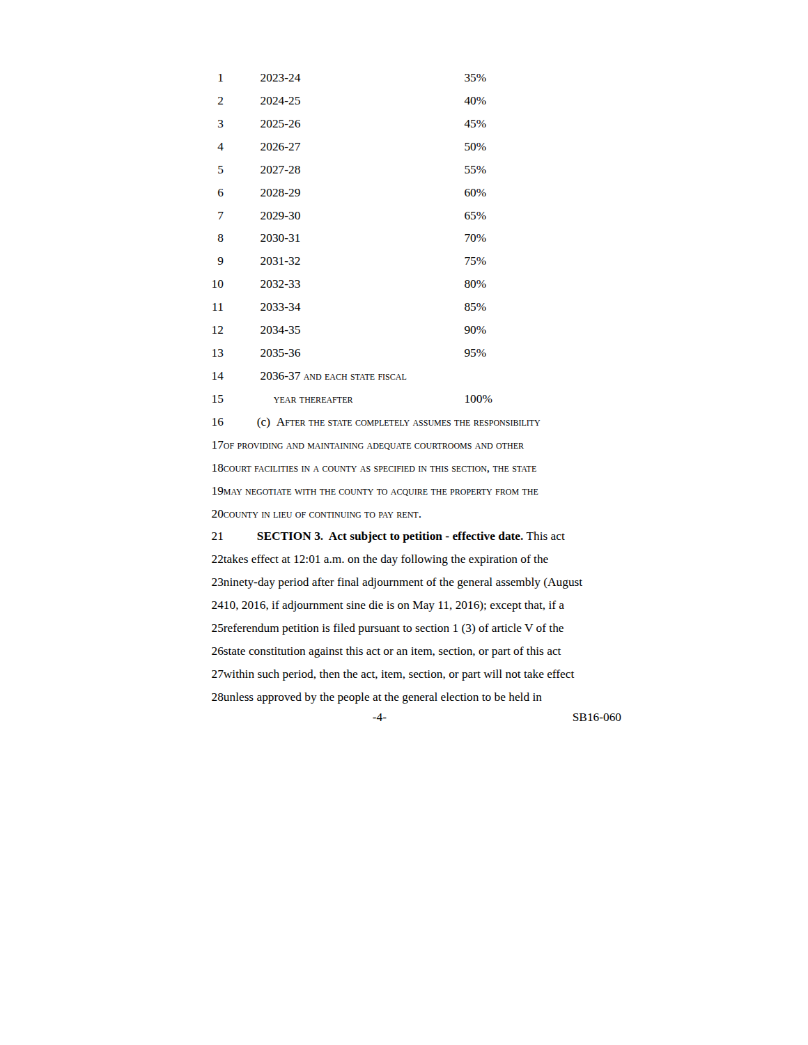| 1 | 2023-24 35% |
| 2 | 2024-25 40% |
| 3 | 2025-26 45% |
| 4 | 2026-27 50% |
| 5 | 2027-28 55% |
| 6 | 2028-29 60% |
| 7 | 2029-30 65% |
| 8 | 2030-31 70% |
| 9 | 2031-32 75% |
| 10 | 2032-33 80% |
| 11 | 2033-34 85% |
| 12 | 2034-35 90% |
| 13 | 2035-36 95% |
| 14 | 2036-37 and each state fiscal |
| 15 | year thereafter 100% |
| 16 | (c) After the state completely assumes the responsibility |
| 17 | of providing and maintaining adequate courtrooms and other |
| 18 | court facilities in a county as specified in this section, the state |
| 19 | may negotiate with the county to acquire the property from the |
| 20 | county in lieu of continuing to pay rent. |
| 21 | SECTION 3. Act subject to petition - effective date. This act |
| 22 | takes effect at 12:01 a.m. on the day following the expiration of the |
| 23 | ninety-day period after final adjournment of the general assembly (August |
| 24 | 10, 2016, if adjournment sine die is on May 11, 2016); except that, if a |
| 25 | referendum petition is filed pursuant to section 1 (3) of article V of the |
| 26 | state constitution against this act or an item, section, or part of this act |
| 27 | within such period, then the act, item, section, or part will not take effect |
| 28 | unless approved by the people at the general election to be held in |
-4- SB16-060